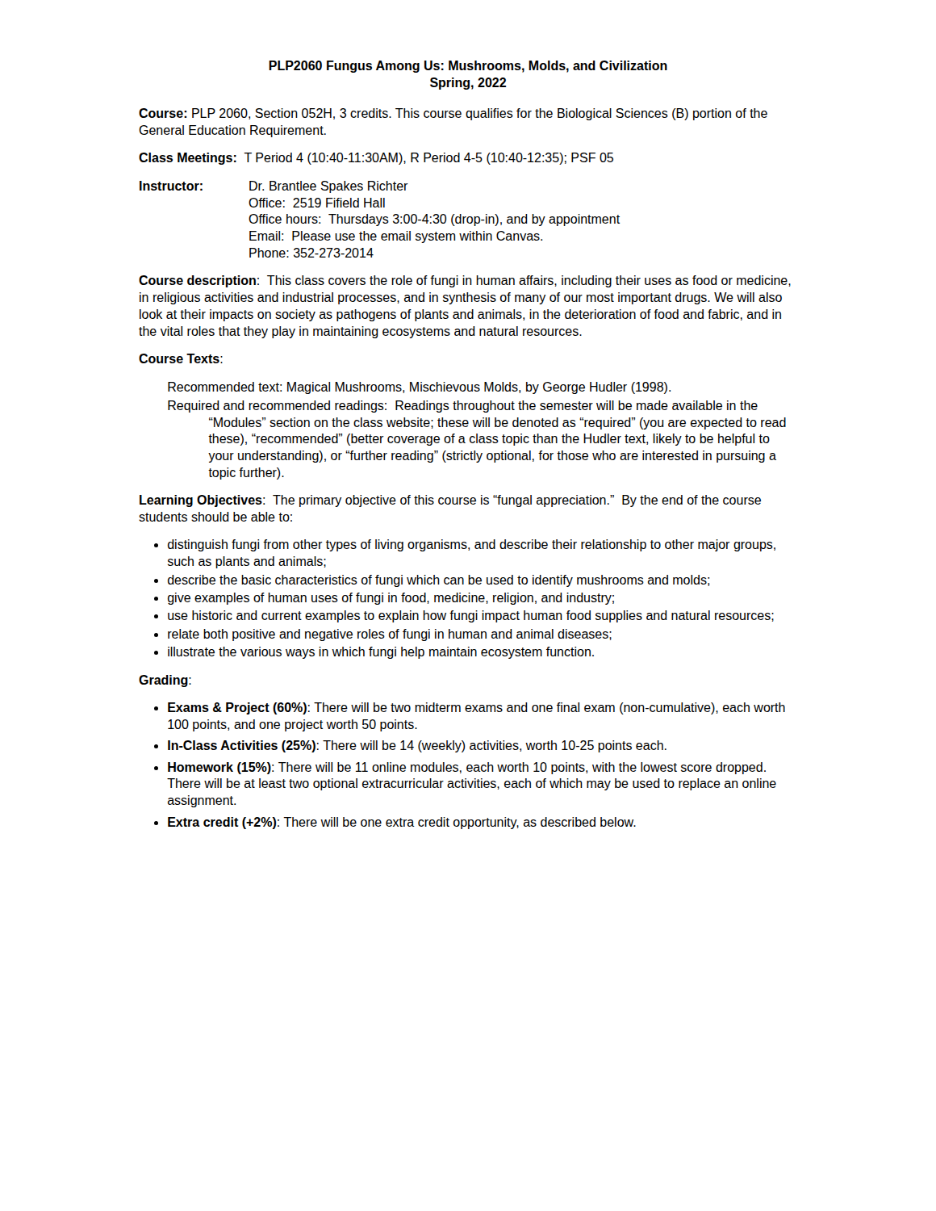PLP2060 Fungus Among Us: Mushrooms, Molds, and Civilization
Spring, 2022
Course: PLP 2060, Section 052H, 3 credits. This course qualifies for the Biological Sciences (B) portion of the General Education Requirement.
Class Meetings: T Period 4 (10:40-11:30AM), R Period 4-5 (10:40-12:35); PSF 05
Instructor: Dr. Brantlee Spakes Richter
Office: 2519 Fifield Hall
Office hours: Thursdays 3:00-4:30 (drop-in), and by appointment
Email: Please use the email system within Canvas.
Phone: 352-273-2014
Course description: This class covers the role of fungi in human affairs, including their uses as food or medicine, in religious activities and industrial processes, and in synthesis of many of our most important drugs. We will also look at their impacts on society as pathogens of plants and animals, in the deterioration of food and fabric, and in the vital roles that they play in maintaining ecosystems and natural resources.
Course Texts:
Recommended text: Magical Mushrooms, Mischievous Molds, by George Hudler (1998).
Required and recommended readings: Readings throughout the semester will be made available in the “Modules” section on the class website; these will be denoted as “required” (you are expected to read these), “recommended” (better coverage of a class topic than the Hudler text, likely to be helpful to your understanding), or “further reading” (strictly optional, for those who are interested in pursuing a topic further).
Learning Objectives: The primary objective of this course is “fungal appreciation.” By the end of the course students should be able to:
distinguish fungi from other types of living organisms, and describe their relationship to other major groups, such as plants and animals;
describe the basic characteristics of fungi which can be used to identify mushrooms and molds;
give examples of human uses of fungi in food, medicine, religion, and industry;
use historic and current examples to explain how fungi impact human food supplies and natural resources;
relate both positive and negative roles of fungi in human and animal diseases;
illustrate the various ways in which fungi help maintain ecosystem function.
Grading:
Exams & Project (60%): There will be two midterm exams and one final exam (non-cumulative), each worth 100 points, and one project worth 50 points.
In-Class Activities (25%): There will be 14 (weekly) activities, worth 10-25 points each.
Homework (15%): There will be 11 online modules, each worth 10 points, with the lowest score dropped. There will be at least two optional extracurricular activities, each of which may be used to replace an online assignment.
Extra credit (+2%): There will be one extra credit opportunity, as described below.